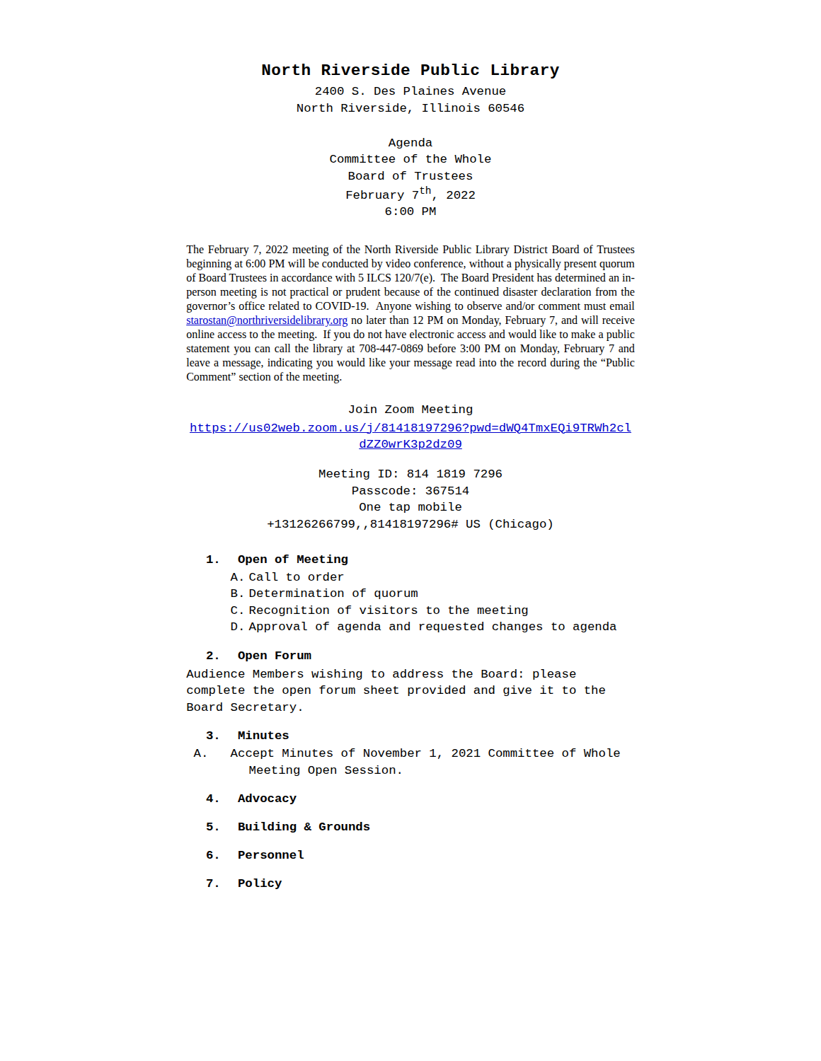North Riverside Public Library
2400 S. Des Plaines Avenue
North Riverside, Illinois 60546
Agenda
Committee of the Whole
Board of Trustees
February 7th, 2022
6:00 PM
The February 7, 2022 meeting of the North Riverside Public Library District Board of Trustees beginning at 6:00 PM will be conducted by video conference, without a physically present quorum of Board Trustees in accordance with 5 ILCS 120/7(e). The Board President has determined an in-person meeting is not practical or prudent because of the continued disaster declaration from the governor’s office related to COVID-19. Anyone wishing to observe and/or comment must email starostan@northriversidelibrary.org no later than 12 PM on Monday, February 7, and will receive online access to the meeting. If you do not have electronic access and would like to make a public statement you can call the library at 708-447-0869 before 3:00 PM on Monday, February 7 and leave a message, indicating you would like your message read into the record during the “Public Comment” section of the meeting.
Join Zoom Meeting
https://us02web.zoom.us/j/81418197296?pwd=dWQ4TmxEQi9TRWh2cldZZ0wrK3p2dz09
Meeting ID: 814 1819 7296
Passcode: 367514
One tap mobile
+13126266799,,81418197296# US (Chicago)
1. Open of Meeting
A. Call to order
B. Determination of quorum
C. Recognition of visitors to the meeting
D. Approval of agenda and requested changes to agenda
2. Open Forum
Audience Members wishing to address the Board: please complete the open forum sheet provided and give it to the Board Secretary.
3. Minutes
A. Accept Minutes of November 1, 2021 Committee of Whole Meeting Open Session.
4. Advocacy
5. Building & Grounds
6. Personnel
7. Policy